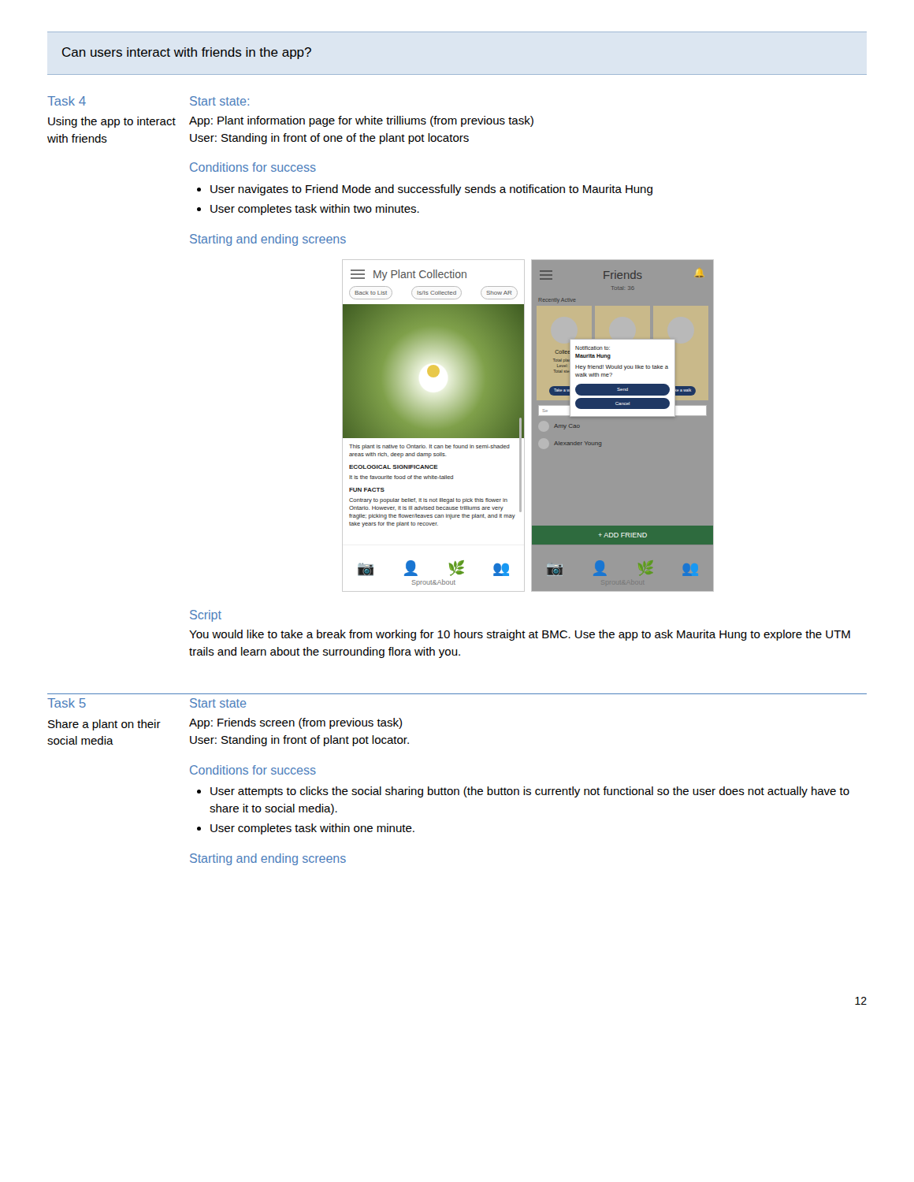Can users interact with friends in the app?
| Task 4 Using the app to interact with friends | Start state: App: Plant information page for white trilliums (from previous task) User: Standing in front of one of the plant pot locators Conditions for success User navigates to Friend Mode and successfully sends a notification to Maurita Hung User completes task within two minutes. Starting and ending screens My Plant Collection Back to List Is/Is Collected Show AR This plant is native to Ontario. It can be found in semi-shaded areas with rich, deep and damp soils. Ecological Significance It is the favourite food of the white-tailed Fun Facts Contrary to popular belief, it is not illegal to pick this flower in Ontario. However, it is ill advised because trilliums are very fragile; picking the flower/leaves can injure the plant, and it may take years for the plant to recover. 📷 👤 🌿 👥 Sprout&About Friends Total: 36 🔔 Recently Active Colleen Total plants: Level: 2 Total steps: Take a walk Hung Total plants: 20/36 Level: 4 Total steps: 4 11 Take a walk Take a walk Se Amy Cao Alexander Young Notification to: Maurita Hung Hey friend! Would you like to take a walk with me? Send Cancel + ADD FRIEND 📷 👤 🌿 👥 Sprout&About Script You would like to take a break from working for 10 hours straight at BMC. Use the app to ask Maurita Hung to explore the UTM trails and learn about the surrounding flora with you. |
| Task 5 Share a plant on their social media | Start state App: Friends screen (from previous task) User: Standing in front of plant pot locator. Conditions for success User attempts to clicks the social sharing button (the button is currently not functional so the user does not actually have to share it to social media). User completes task within one minute. Starting and ending screens |
12